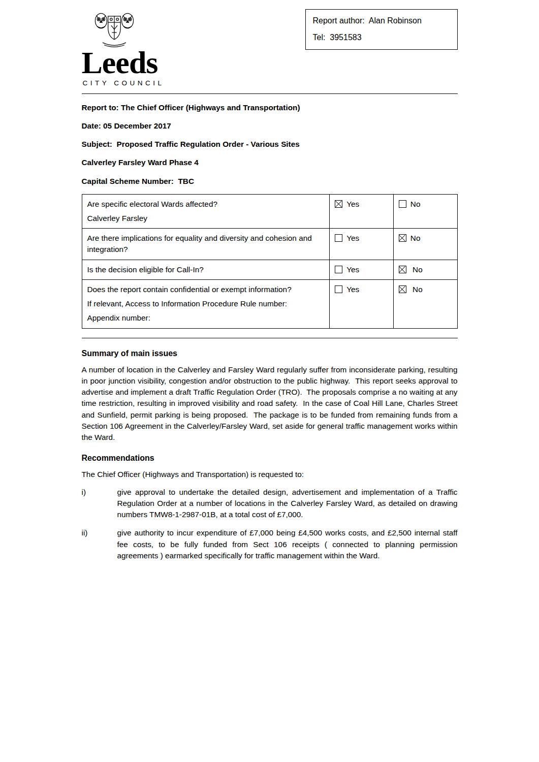Leeds
CITY COUNCIL
Report author: Alan Robinson
Tel: 3951583
Report to: The Chief Officer (Highways and Transportation)
Date: 05 December 2017
Subject: Proposed Traffic Regulation Order - Various Sites
Calverley Farsley Ward Phase 4
Capital Scheme Number: TBC
| Are specific electoral Wards affected? Calverley Farsley | Yes | No |
| Are there implications for equality and diversity and cohesion and integration? | Yes | No |
| Is the decision eligible for Call-In? | Yes | No |
| Does the report contain confidential or exempt information? If relevant, Access to Information Procedure Rule number: Appendix number: | Yes | No |
Summary of main issues
A number of location in the Calverley and Farsley Ward regularly suffer from inconsiderate parking, resulting in poor junction visibility, congestion and/or obstruction to the public highway. This report seeks approval to advertise and implement a draft Traffic Regulation Order (TRO). The proposals comprise a no waiting at any time restriction, resulting in improved visibility and road safety. In the case of Coal Hill Lane, Charles Street and Sunfield, permit parking is being proposed. The package is to be funded from remaining funds from a Section 106 Agreement in the Calverley/Farsley Ward, set aside for general traffic management works within the Ward.
Recommendations
The Chief Officer (Highways and Transportation) is requested to:
i) give approval to undertake the detailed design, advertisement and implementation of a Traffic Regulation Order at a number of locations in the Calverley Farsley Ward, as detailed on drawing numbers TMW8-1-2987-01B, at a total cost of £7,000.
ii) give authority to incur expenditure of £7,000 being £4,500 works costs, and £2,500 internal staff fee costs, to be fully funded from Sect 106 receipts ( connected to planning permission agreements ) earmarked specifically for traffic management within the Ward.